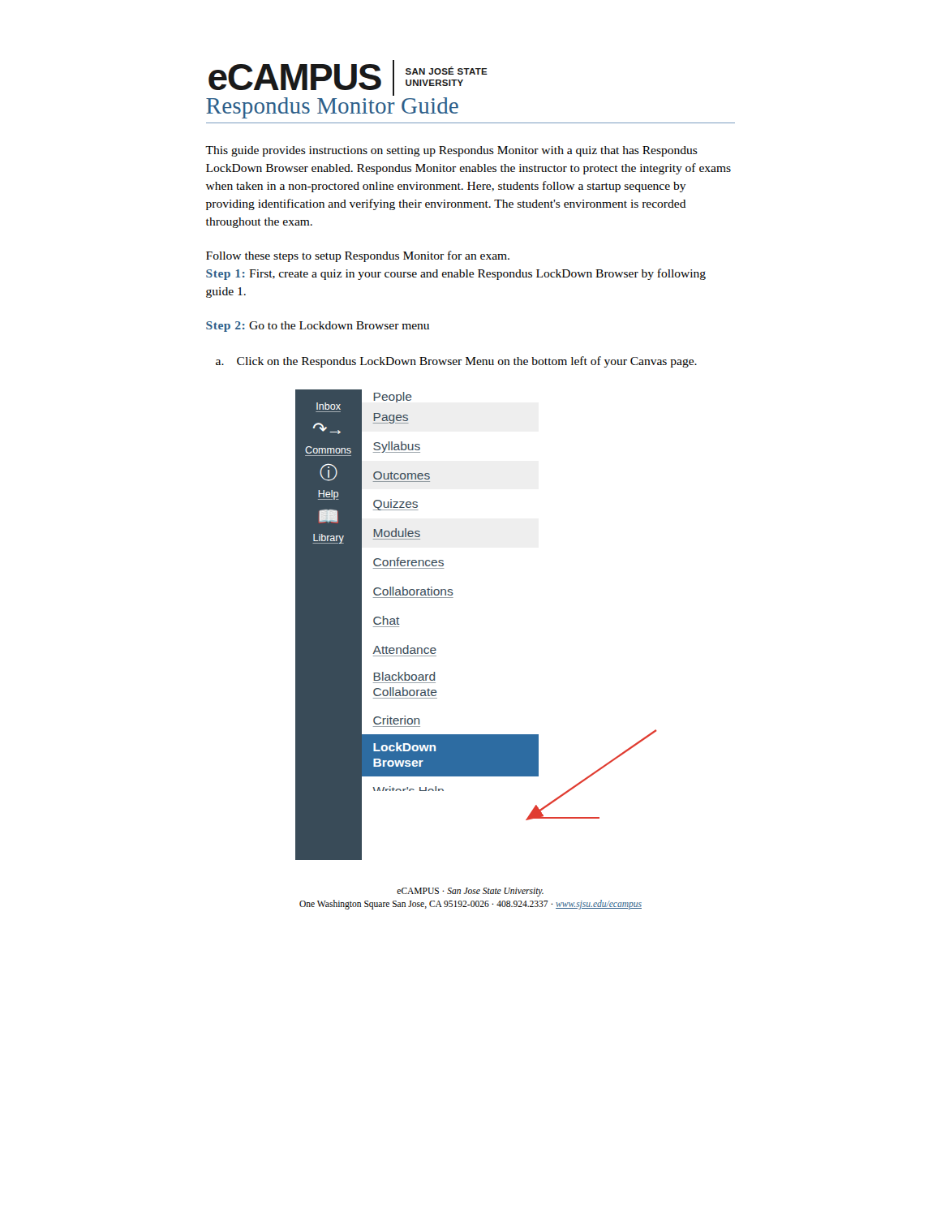e CAMPUS
San José State
University
Respondus Monitor Guide
This guide provides instructions on setting up Respondus Monitor with a quiz that has Respondus LockDown Browser enabled. Respondus Monitor enables the instructor to protect the integrity of exams when taken in a non-proctored online environment. Here, students follow a startup sequence by providing identification and verifying their environment. The student's environment is recorded throughout the exam.
Follow these steps to setup Respondus Monitor for an exam.
Step 1: First, create a quiz in your course and enable Respondus LockDown Browser by following guide 1.
Step 2: Go to the Lockdown Browser menu
Click on the Respondus LockDown Browser Menu on the bottom left of your Canvas page.
Inbox
↷→
Commons
ⓘ
Help
📖
Library
People
Pages
Syllabus
Outcomes
Quizzes
Modules
Conferences
Collaborations
Chat
Attendance
Blackboard
Collaborate
Criterion
LockDown
Browser
Writer's Help
eCAMPUS · San Jose State University.
One Washington Square San Jose, CA 95192-0026 · 408.924.2337 · www.sjsu.edu/ecampus